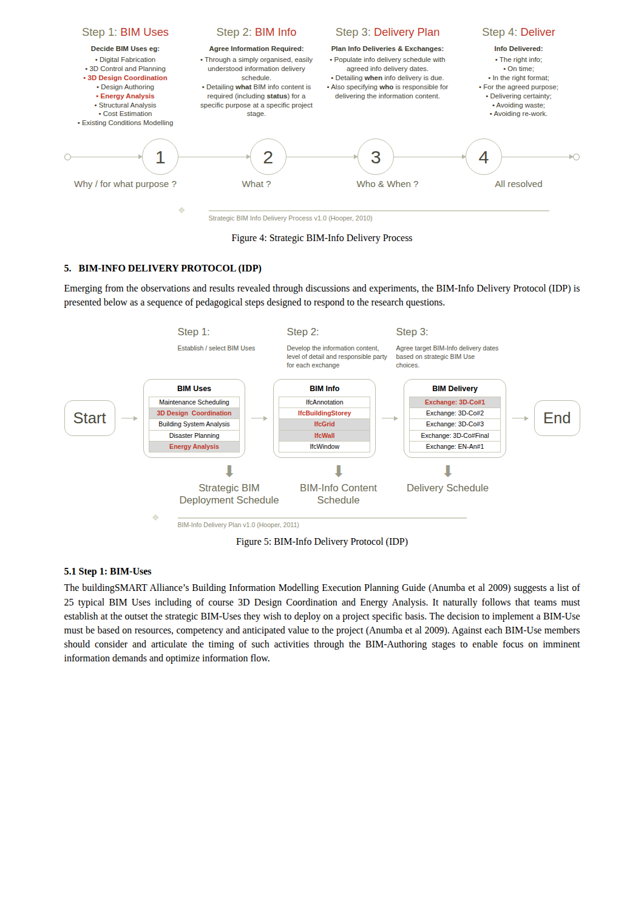Step 1: BIM Uses
Decide BIM Uses eg:
Digital Fabrication
3D Control and Planning
3D Design Coordination
Design Authoring
Energy Analysis
Structural Analysis
Cost Estimation
Existing Conditions Modelling
Step 2: BIM Info
Agree Information Required:
Through a simply organised, easily understood information delivery schedule.
Detailing what BIM info content is required (including status) for a specific purpose at a specific project stage.
Step 3: Delivery Plan
Plan Info Deliveries & Exchanges:
Populate info delivery schedule with agreed info delivery dates.
Detailing when info delivery is due.
Also specifying who is responsible for delivering the information content.
Step 4: Deliver
Info Delivered:
The right info;
On time;
In the right format;
For the agreed purpose;
Delivering certainty;
Avoiding waste;
Avoiding re-work.
1 2 3 4
Why / for what purpose ?
What ?
Who & When ?
All resolved
❖
Strategic BIM Info Delivery Process v1.0 (Hooper, 2010)
Figure 4: Strategic BIM-Info Delivery Process
5. BIM-INFO DELIVERY PROTOCOL (IDP)
Emerging from the observations and results revealed through discussions and experiments, the BIM-Info Delivery Protocol (IDP) is presented below as a sequence of pedagogical steps designed to respond to the research questions.
Step 1:
Establish / select BIM Uses
Step 2:
Develop the information content, level of detail and responsible party for each exchange
Step 3:
Agree target BIM-Info delivery dates based on strategic BIM Use choices.
Start
BIM Uses
| Maintenance Scheduling |
| 3D Design Coordination |
| Building System Analysis |
| Disaster Planning |
| Energy Analysis |
BIM Info
| IfcAnnotation |
| IfcBuildingStorey |
| IfcGrid |
| IfcWall |
| IfcWindow |
BIM Delivery
| Exchange: 3D-Co#1 |
| Exchange: 3D-Co#2 |
| Exchange: 3D-Co#3 |
| Exchange: 3D-Co#Final |
| Exchange: EN-An#1 |
End
⬇
⬇
⬇
Strategic BIM Deployment Schedule
BIM-Info Content Schedule
Delivery Schedule
❖
BIM-Info Delivery Plan v1.0 (Hooper, 2011)
Figure 5: BIM-Info Delivery Protocol (IDP)
5.1 Step 1: BIM-Uses
The buildingSMART Alliance’s Building Information Modelling Execution Planning Guide (Anumba et al 2009) suggests a list of 25 typical BIM Uses including of course 3D Design Coordination and Energy Analysis. It naturally follows that teams must establish at the outset the strategic BIM-Uses they wish to deploy on a project specific basis. The decision to implement a BIM-Use must be based on resources, competency and anticipated value to the project (Anumba et al 2009). Against each BIM-Use members should consider and articulate the timing of such activities through the BIM-Authoring stages to enable focus on imminent information demands and optimize information flow.